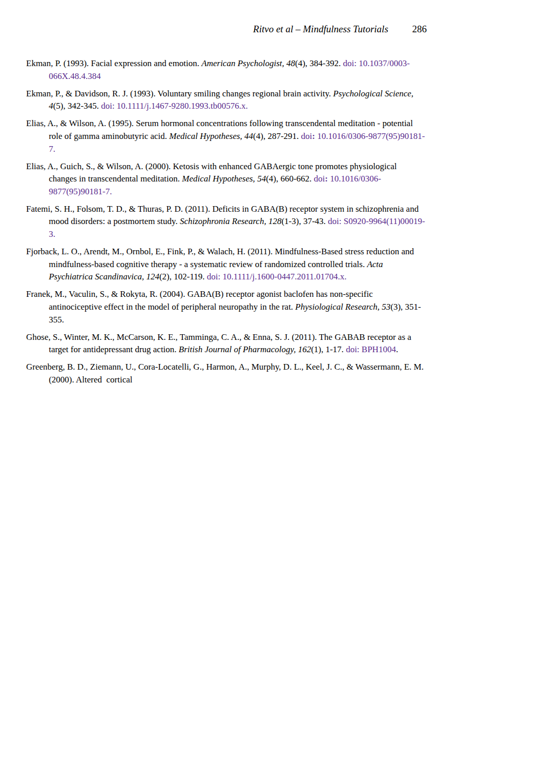Ritvo et al – Mindfulness Tutorials 286
Ekman, P. (1993). Facial expression and emotion. American Psychologist, 48(4), 384-392. doi: 10.1037/0003-066X.48.4.384
Ekman, P., & Davidson, R. J. (1993). Voluntary smiling changes regional brain activity. Psychological Science, 4(5), 342-345. doi: 10.1111/j.1467-9280.1993.tb00576.x.
Elias, A., & Wilson, A. (1995). Serum hormonal concentrations following transcendental meditation - potential role of gamma aminobutyric acid. Medical Hypotheses, 44(4), 287-291. doi: 10.1016/0306-9877(95)90181-7.
Elias, A., Guich, S., & Wilson, A. (2000). Ketosis with enhanced GABAergic tone promotes physiological changes in transcendental meditation. Medical Hypotheses, 54(4), 660-662. doi: 10.1016/0306-9877(95)90181-7.
Fatemi, S. H., Folsom, T. D., & Thuras, P. D. (2011). Deficits in GABA(B) receptor system in schizophrenia and mood disorders: a postmortem study. Schizophronia Research, 128(1-3), 37-43. doi: S0920-9964(11)00019-3.
Fjorback, L. O., Arendt, M., Ornbol, E., Fink, P., & Walach, H. (2011). Mindfulness-Based stress reduction and mindfulness-based cognitive therapy - a systematic review of randomized controlled trials. Acta Psychiatrica Scandinavica, 124(2), 102-119. doi: 10.1111/j.1600-0447.2011.01704.x.
Franek, M., Vaculin, S., & Rokyta, R. (2004). GABA(B) receptor agonist baclofen has non-specific antinociceptive effect in the model of peripheral neuropathy in the rat. Physiological Research, 53(3), 351-355.
Ghose, S., Winter, M. K., McCarson, K. E., Tamminga, C. A., & Enna, S. J. (2011). The GABAB receptor as a target for antidepressant drug action. British Journal of Pharmacology, 162(1), 1-17. doi: BPH1004.
Greenberg, B. D., Ziemann, U., Cora-Locatelli, G., Harmon, A., Murphy, D. L., Keel, J. C., & Wassermann, E. M. (2000). Altered cortical